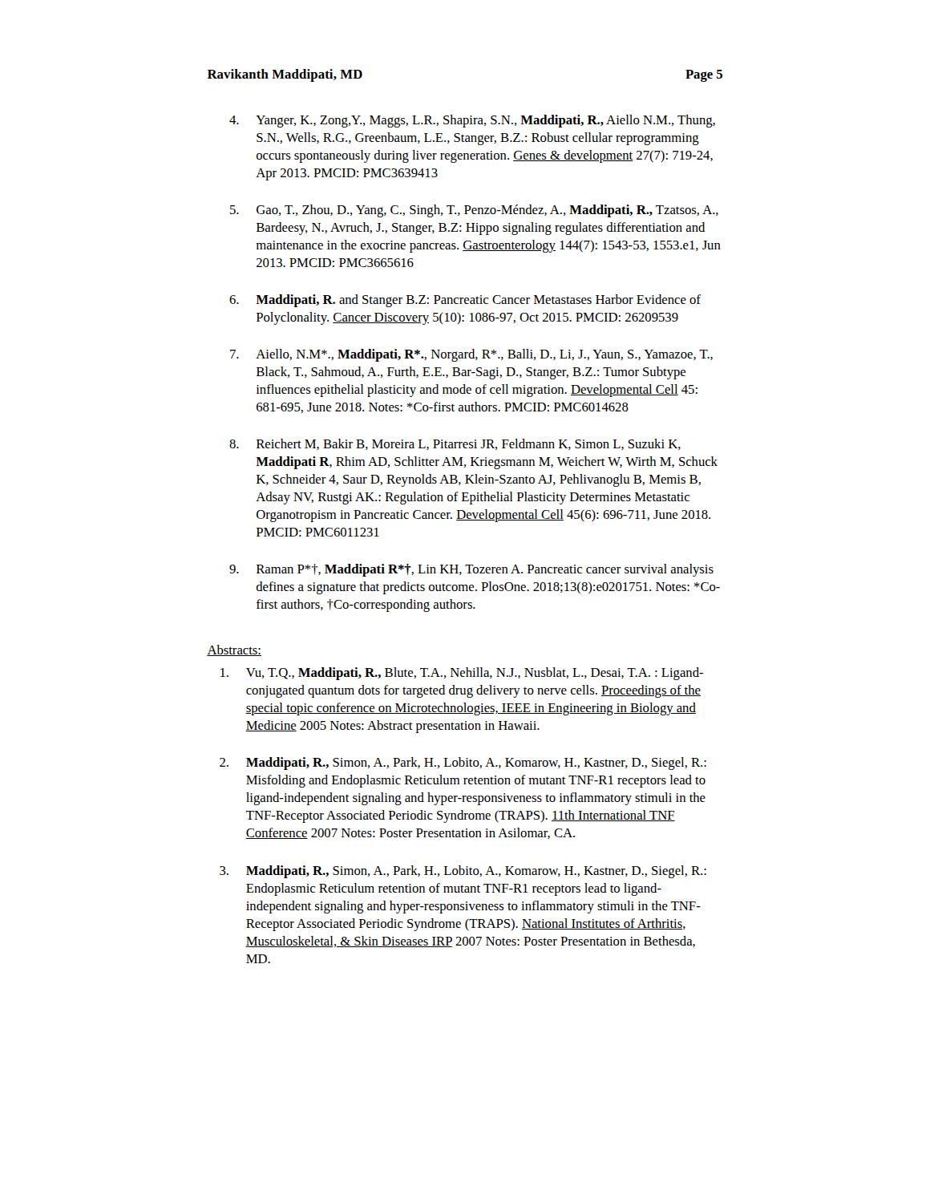Ravikanth Maddipati, MD Page 5
4. Yanger, K., Zong,Y., Maggs, L.R., Shapira, S.N., Maddipati, R., Aiello N.M., Thung, S.N., Wells, R.G., Greenbaum, L.E., Stanger, B.Z.: Robust cellular reprogramming occurs spontaneously during liver regeneration. Genes & development 27(7): 719-24, Apr 2013. PMCID: PMC3639413
5. Gao, T., Zhou, D., Yang, C., Singh, T., Penzo-Méndez, A., Maddipati, R., Tzatsos, A., Bardeesy, N., Avruch, J., Stanger, B.Z: Hippo signaling regulates differentiation and maintenance in the exocrine pancreas. Gastroenterology 144(7): 1543-53, 1553.e1, Jun 2013. PMCID: PMC3665616
6. Maddipati, R. and Stanger B.Z: Pancreatic Cancer Metastases Harbor Evidence of Polyclonality. Cancer Discovery 5(10): 1086-97, Oct 2015. PMCID: 26209539
7. Aiello, N.M*., Maddipati, R*., Norgard, R*., Balli, D., Li, J., Yaun, S., Yamazoe, T., Black, T., Sahmoud, A., Furth, E.E., Bar-Sagi, D., Stanger, B.Z.: Tumor Subtype influences epithelial plasticity and mode of cell migration. Developmental Cell 45: 681-695, June 2018. Notes: *Co-first authors. PMCID: PMC6014628
8. Reichert M, Bakir B, Moreira L, Pitarresi JR, Feldmann K, Simon L, Suzuki K, Maddipati R, Rhim AD, Schlitter AM, Kriegsmann M, Weichert W, Wirth M, Schuck K, Schneider 4, Saur D, Reynolds AB, Klein-Szanto AJ, Pehlivanoglu B, Memis B, Adsay NV, Rustgi AK.: Regulation of Epithelial Plasticity Determines Metastatic Organotropism in Pancreatic Cancer. Developmental Cell 45(6): 696-711, June 2018. PMCID: PMC6011231
9. Raman P*†, Maddipati R*†, Lin KH, Tozeren A. Pancreatic cancer survival analysis defines a signature that predicts outcome. PlosOne. 2018;13(8):e0201751. Notes: *Co-first authors, †Co-corresponding authors.
Abstracts:
1. Vu, T.Q., Maddipati, R., Blute, T.A., Nehilla, N.J., Nusblat, L., Desai, T.A. : Ligand-conjugated quantum dots for targeted drug delivery to nerve cells. Proceedings of the special topic conference on Microtechnologies, IEEE in Engineering in Biology and Medicine 2005 Notes: Abstract presentation in Hawaii.
2. Maddipati, R., Simon, A., Park, H., Lobito, A., Komarow, H., Kastner, D., Siegel, R.: Misfolding and Endoplasmic Reticulum retention of mutant TNF-R1 receptors lead to ligand-independent signaling and hyper-responsiveness to inflammatory stimuli in the TNF-Receptor Associated Periodic Syndrome (TRAPS). 11th International TNF Conference 2007 Notes: Poster Presentation in Asilomar, CA.
3. Maddipati, R., Simon, A., Park, H., Lobito, A., Komarow, H., Kastner, D., Siegel, R.: Endoplasmic Reticulum retention of mutant TNF-R1 receptors lead to ligand-independent signaling and hyper-responsiveness to inflammatory stimuli in the TNF-Receptor Associated Periodic Syndrome (TRAPS). National Institutes of Arthritis, Musculoskeletal, & Skin Diseases IRP 2007 Notes: Poster Presentation in Bethesda, MD.